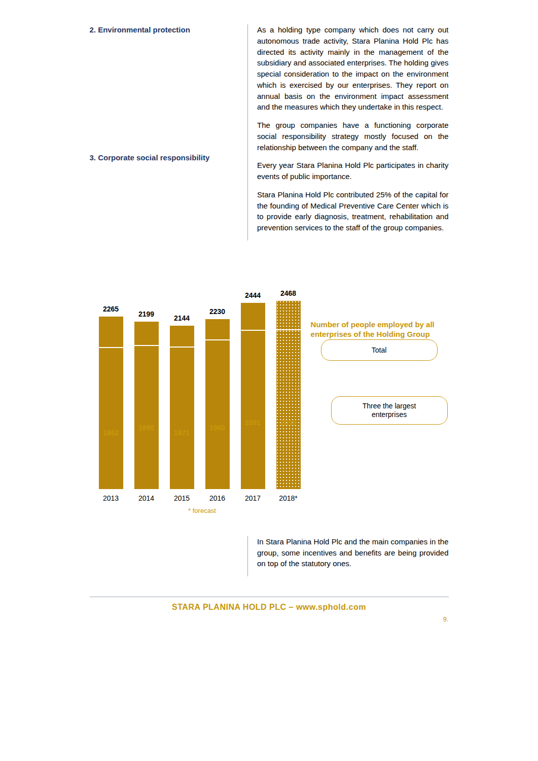2. Environmental protection
3. Corporate social responsibility
As a holding type company which does not carry out autonomous trade activity, Stara Planina Hold Plc has directed its activity mainly in the management of the subsidiary and associated enterprises. The holding gives special consideration to the impact on the environment which is exercised by our enterprises. They report on annual basis on the environment impact assessment and the measures which they undertake in this respect.
The group companies have a functioning corporate social responsibility strategy mostly focused on the relationship between the company and the staff.
Every year Stara Planina Hold Plc participates in charity events of public importance.
Stara Planina Hold Plc contributed 25% of the capital for the founding of Medical Preventive Care Center which is to provide early diagnosis, treatment, rehabilitation and prevention services to the staff of the group companies.
2265
1862
2199
1890
2144
1871
2230
1960
2444
2091
2468
2095
201320142015201620172018*
* forecast
Number of people employed by all enterprises of the Holding Group
Total
Three the largest
enterprises
In Stara Planina Hold Plc and the main companies in the group, some incentives and benefits are being provided on top of the statutory ones.
STARA PLANINA HOLD PLC – www.sphold.com
9.